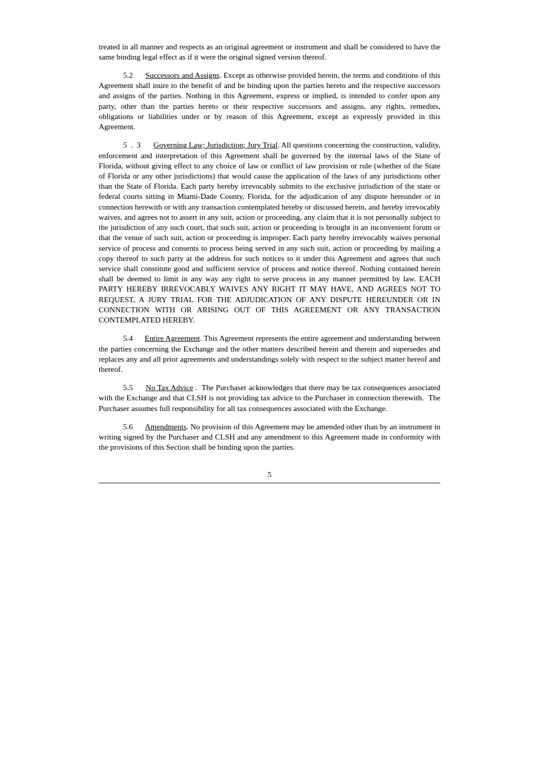treated in all manner and respects as an original agreement or instrument and shall be considered to have the same binding legal effect as if it were the original signed version thereof.
5.2 Successors and Assigns. Except as otherwise provided herein, the terms and conditions of this Agreement shall inure to the benefit of and be binding upon the parties hereto and the respective successors and assigns of the parties. Nothing in this Agreement, express or implied, is intended to confer upon any party, other than the parties hereto or their respective successors and assigns, any rights, remedies, obligations or liabilities under or by reason of this Agreement, except as expressly provided in this Agreement.
5 . 3 Governing Law; Jurisdiction; Jury Trial. All questions concerning the construction, validity, enforcement and interpretation of this Agreement shall be governed by the internal laws of the State of Florida, without giving effect to any choice of law or conflict of law provision or rule (whether of the State of Florida or any other jurisdictions) that would cause the application of the laws of any jurisdictions other than the State of Florida. Each party hereby irrevocably submits to the exclusive jurisdiction of the state or federal courts sitting in Miami-Dade County, Florida, for the adjudication of any dispute hereunder or in connection herewith or with any transaction contemplated hereby or discussed herein, and hereby irrevocably waives, and agrees not to assert in any suit, action or proceeding, any claim that it is not personally subject to the jurisdiction of any such court, that such suit, action or proceeding is brought in an inconvenient forum or that the venue of such suit, action or proceeding is improper. Each party hereby irrevocably waives personal service of process and consents to process being served in any such suit, action or proceeding by mailing a copy thereof to such party at the address for such notices to it under this Agreement and agrees that such service shall constitute good and sufficient service of process and notice thereof. Nothing contained herein shall be deemed to limit in any way any right to serve process in any manner permitted by law. EACH PARTY HEREBY IRREVOCABLY WAIVES ANY RIGHT IT MAY HAVE, AND AGREES NOT TO REQUEST, A JURY TRIAL FOR THE ADJUDICATION OF ANY DISPUTE HEREUNDER OR IN CONNECTION WITH OR ARISING OUT OF THIS AGREEMENT OR ANY TRANSACTION CONTEMPLATED HEREBY.
5.4 Entire Agreement. This Agreement represents the entire agreement and understanding between the parties concerning the Exchange and the other matters described herein and therein and supersedes and replaces any and all prior agreements and understandings solely with respect to the subject matter hereof and thereof.
5.5 No Tax Advice . The Purchaser acknowledges that there may be tax consequences associated with the Exchange and that CLSH is not providing tax advice to the Purchaser in connection therewith. The Purchaser assumes full responsibility for all tax consequences associated with the Exchange.
5.6 Amendments. No provision of this Agreement may be amended other than by an instrument in writing signed by the Purchaser and CLSH and any amendment to this Agreement made in conformity with the provisions of this Section shall be binding upon the parties.
5